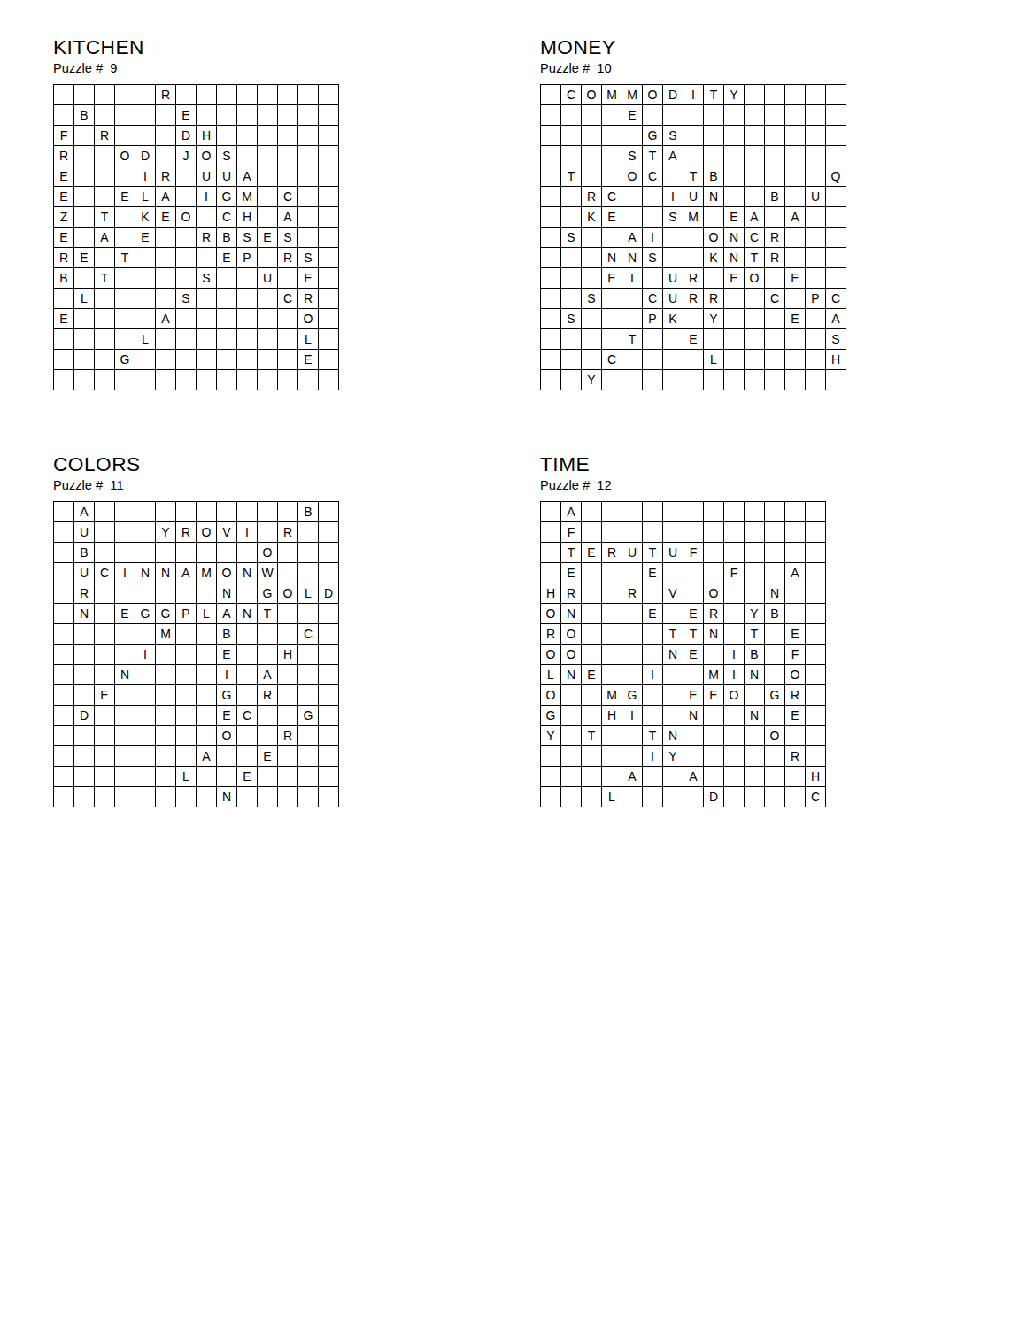KITCHEN
Puzzle # 9
| | | | | | R | | | | | | | | |
| | B | | | | | E | | | | | | | |
| F | | R | | | | D | H | | | | | | |
| R | | | O | D | | J | O | S | | | | | |
| E | | | | I | R | | U | U | A | | | | |
| E | | | E | L | A | | I | G | M | | C | | |
| Z | | T | | K | E | O | | C | H | | A | | |
| E | | A | | E | | | R | B | S | E | S | | |
| R | E | | T | | | | | E | P | | R | S | |
| B | | T | | | | | S | | | U | | E | |
| | L | | | | | S | | | | | C | R | |
| E | | | | | A | | | | | | | O | |
| | | | | L | | | | | | | | L | |
| | | | G | | | | | | | | | E | |
MONEY
Puzzle # 10
| | C | O | M | M | O | D | I | T | Y | | | | | |
| | | | | E | | | | | | | | | | |
| | | | | | G | S | | | | | | | | |
| | | | | S | T | A | | | | | | | | |
| | T | | | O | C | | T | B | | | | | | Q |
| | | R | C | | | I | U | N | | | B | | U | |
| | | K | E | | | S | M | | E | A | | A | | |
| | S | | | A | I | | | O | N | C | R | | | |
| | | | N | N | S | | | K | N | T | R | | | |
| | | | E | I | | U | R | | E | O | | E | | |
| | | S | | | C | U | R | R | | | C | | P | C |
| | S | | | | P | K | | Y | | | | E | | A |
| | | | | T | | | E | | | | | | | S |
| | | | C | | | | | L | | | | | | H |
| | | Y | | | | | | | | | | | | |
COLORS
Puzzle # 11
| | A | | | | | | | | | | | B | |
| | U | | | | Y | R | O | V | I | | R | | |
| | B | | | | | | | | | O | | | |
| | U | C | I | N | N | A | M | O | N | W | | | |
| | R | | | | | | | N | | G | O | L | D |
| | N | | E | G | G | P | L | A | N | T | | | |
| | | | | | M | | | B | | | | C | |
| | | | | I | | | | E | | | H | | |
| | | | N | | | | | I | | A | | | |
| | | E | | | | | | G | | R | | | |
| | D | | | | | | | E | C | | | G | |
| | | | | | | | | O | | | R | | |
| | | | | | | | A | | | E | | | |
| | | | | | | L | | | E | | | | |
| | | | | | | | | N | | | | | |
TIME
Puzzle # 12
| | A | | | | | | | | | | | | |
| | F | | | | | | | | | | | | |
| | T | E | R | U | T | U | F | | | | | | |
| | E | | | | E | | | | F | | | A | |
| H | R | | | R | | V | | O | | | N | | |
| O | N | | | | E | | E | R | | Y | B | | |
| R | O | | | | | T | T | N | | T | | E | |
| O | O | | | | | N | E | | I | B | | F | |
| L | N | E | | | I | | | M | I | N | | O | |
| O | | | M | G | | | E | E | O | | G | R | |
| G | | | H | I | | | N | | | N | | E | |
| Y | | T | | | T | N | | | | | O | | |
| | | | | | I | Y | | | | | | R | |
| | | | | A | | | A | | | | | | H |
| | | | L | | | | | D | | | | | C |